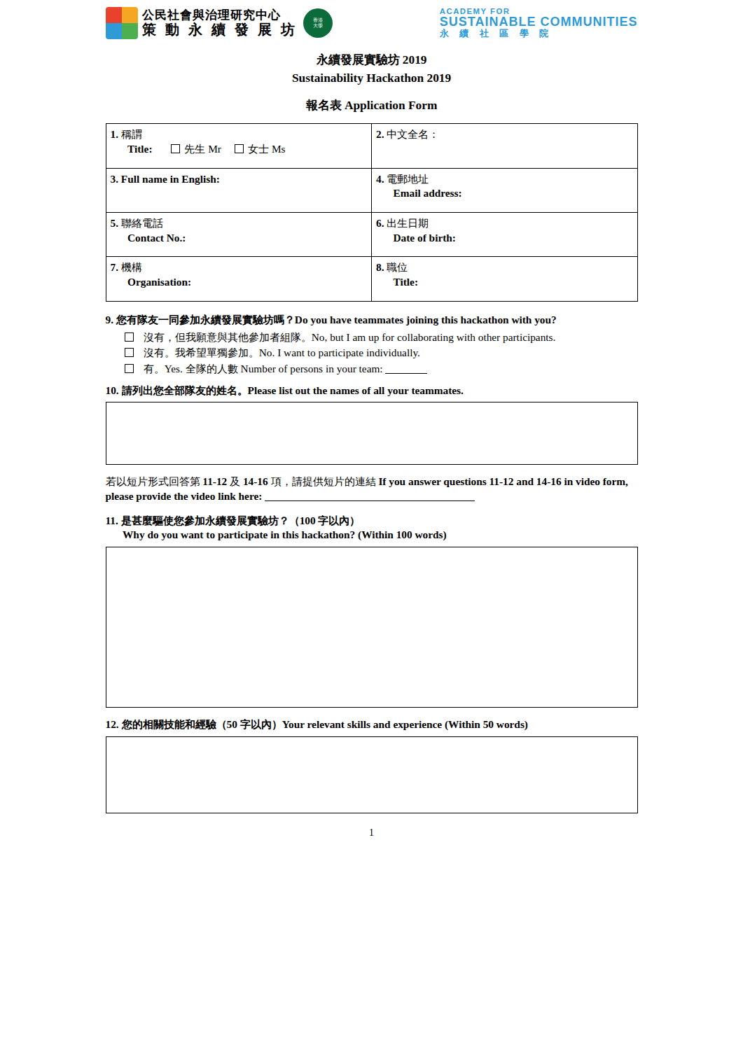公民社會與治理研究中心
策 動 永 續 發 展 坊
香港
大學
ACADEMY FOR
SUSTAINABLE COMMUNITIES
永 續 社 區 學 院
永續發展實驗坊 2019
Sustainability Hackathon 2019
報名表 Application Form
| 1. 稱謂 Title: 先生 Mr 女士 Ms | 2. 中文全名： |
| 3. Full name in English: | 4. 電郵地址 Email address: |
| 5. 聯絡電話 Contact No.: | 6. 出生日期 Date of birth: |
| 7. 機構 Organisation: | 8. 職位 Title: |
9. 您有隊友一同參加永續發展實驗坊嗎？Do you have teammates joining this hackathon with you?
沒有，但我願意與其他參加者組隊。No, but I am up for collaborating with other participants.
沒有。我希望單獨參加。No. I want to participate individually.
有。Yes. 全隊的人數 Number of persons in your team:
10. 請列出您全部隊友的姓名。Please list out the names of all your teammates.
若以短片形式回答第 11-12 及 14-16 項，請提供短片的連結 If you answer questions 11-12 and 14-16 in video form, please provide the video link here:
11. 是甚麼驅使您參加永續發展實驗坊？（100 字以內）
Why do you want to participate in this hackathon? (Within 100 words)
12. 您的相關技能和經驗（50 字以內）Your relevant skills and experience (Within 50 words)
1